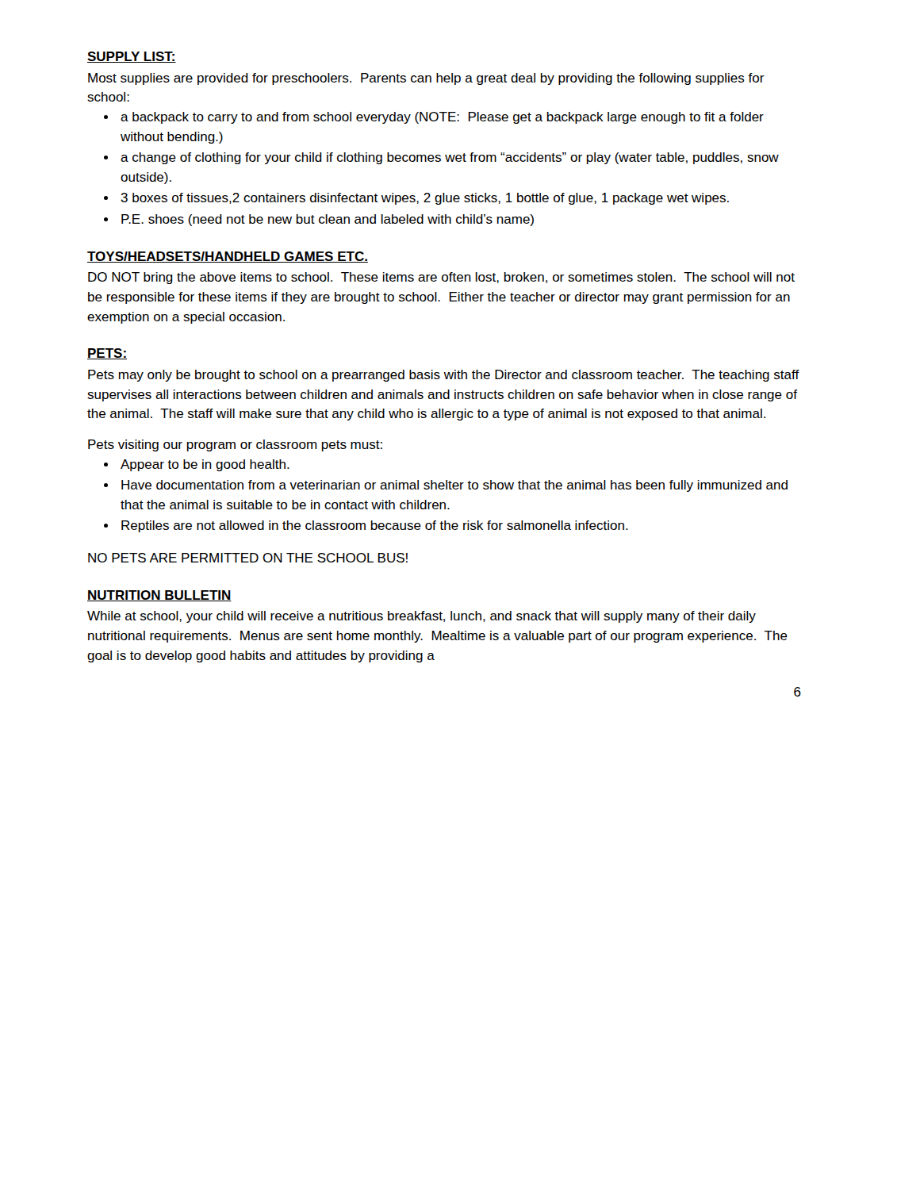Supply List:
Most supplies are provided for preschoolers. Parents can help a great deal by providing the following supplies for school:
a backpack to carry to and from school everyday (NOTE: Please get a backpack large enough to fit a folder without bending.)
a change of clothing for your child if clothing becomes wet from “accidents” or play (water table, puddles, snow outside).
3 boxes of tissues,2 containers disinfectant wipes, 2 glue sticks, 1 bottle of glue, 1 package wet wipes.
P.E. shoes (need not be new but clean and labeled with child’s name)
Toys/Headsets/Handheld Games Etc.
DO NOT bring the above items to school. These items are often lost, broken, or sometimes stolen. The school will not be responsible for these items if they are brought to school. Either the teacher or director may grant permission for an exemption on a special occasion.
Pets:
Pets may only be brought to school on a prearranged basis with the Director and classroom teacher. The teaching staff supervises all interactions between children and animals and instructs children on safe behavior when in close range of the animal. The staff will make sure that any child who is allergic to a type of animal is not exposed to that animal.
Pets visiting our program or classroom pets must:
Appear to be in good health.
Have documentation from a veterinarian or animal shelter to show that the animal has been fully immunized and that the animal is suitable to be in contact with children.
Reptiles are not allowed in the classroom because of the risk for salmonella infection.
NO PETS ARE PERMITTED ON THE SCHOOL BUS!
Nutrition Bulletin
While at school, your child will receive a nutritious breakfast, lunch, and snack that will supply many of their daily nutritional requirements. Menus are sent home monthly. Mealtime is a valuable part of our program experience. The goal is to develop good habits and attitudes by providing a
6